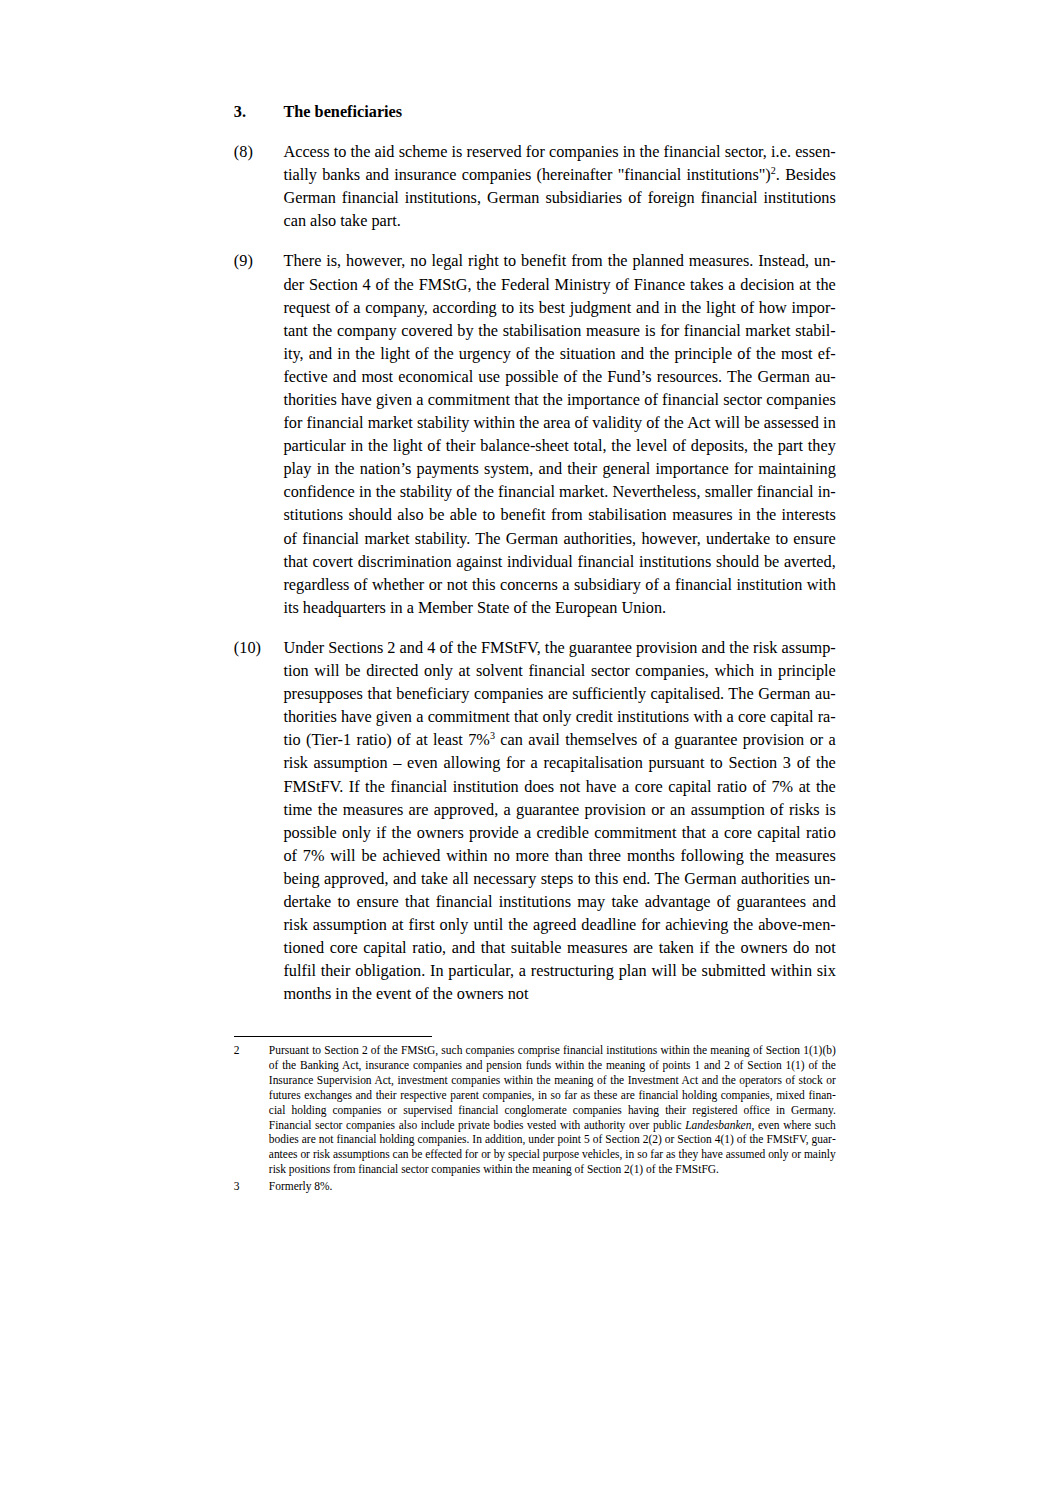3. The beneficiaries
(8) Access to the aid scheme is reserved for companies in the financial sector, i.e. essentially banks and insurance companies (hereinafter "financial institutions")2. Besides German financial institutions, German subsidiaries of foreign financial institutions can also take part.
(9) There is, however, no legal right to benefit from the planned measures. Instead, under Section 4 of the FMStG, the Federal Ministry of Finance takes a decision at the request of a company, according to its best judgment and in the light of how important the company covered by the stabilisation measure is for financial market stability, and in the light of the urgency of the situation and the principle of the most effective and most economical use possible of the Fund’s resources. The German authorities have given a commitment that the importance of financial sector companies for financial market stability within the area of validity of the Act will be assessed in particular in the light of their balance-sheet total, the level of deposits, the part they play in the nation’s payments system, and their general importance for maintaining confidence in the stability of the financial market. Nevertheless, smaller financial institutions should also be able to benefit from stabilisation measures in the interests of financial market stability. The German authorities, however, undertake to ensure that covert discrimination against individual financial institutions should be averted, regardless of whether or not this concerns a subsidiary of a financial institution with its headquarters in a Member State of the European Union.
(10) Under Sections 2 and 4 of the FMStFV, the guarantee provision and the risk assumption will be directed only at solvent financial sector companies, which in principle presupposes that beneficiary companies are sufficiently capitalised. The German authorities have given a commitment that only credit institutions with a core capital ratio (Tier-1 ratio) of at least 7%3 can avail themselves of a guarantee provision or a risk assumption – even allowing for a recapitalisation pursuant to Section 3 of the FMStFV. If the financial institution does not have a core capital ratio of 7% at the time the measures are approved, a guarantee provision or an assumption of risks is possible only if the owners provide a credible commitment that a core capital ratio of 7% will be achieved within no more than three months following the measures being approved, and take all necessary steps to this end. The German authorities undertake to ensure that financial institutions may take advantage of guarantees and risk assumption at first only until the agreed deadline for achieving the above-mentioned core capital ratio, and that suitable measures are taken if the owners do not fulfil their obligation. In particular, a restructuring plan will be submitted within six months in the event of the owners not
2 Pursuant to Section 2 of the FMStG, such companies comprise financial institutions within the meaning of Section 1(1)(b) of the Banking Act, insurance companies and pension funds within the meaning of points 1 and 2 of Section 1(1) of the Insurance Supervision Act, investment companies within the meaning of the Investment Act and the operators of stock or futures exchanges and their respective parent companies, in so far as these are financial holding companies, mixed financial holding companies or supervised financial conglomerate companies having their registered office in Germany. Financial sector companies also include private bodies vested with authority over public Landesbanken, even where such bodies are not financial holding companies. In addition, under point 5 of Section 2(2) or Section 4(1) of the FMStFV, guarantees or risk assumptions can be effected for or by special purpose vehicles, in so far as they have assumed only or mainly risk positions from financial sector companies within the meaning of Section 2(1) of the FMStFG.
3 Formerly 8%.